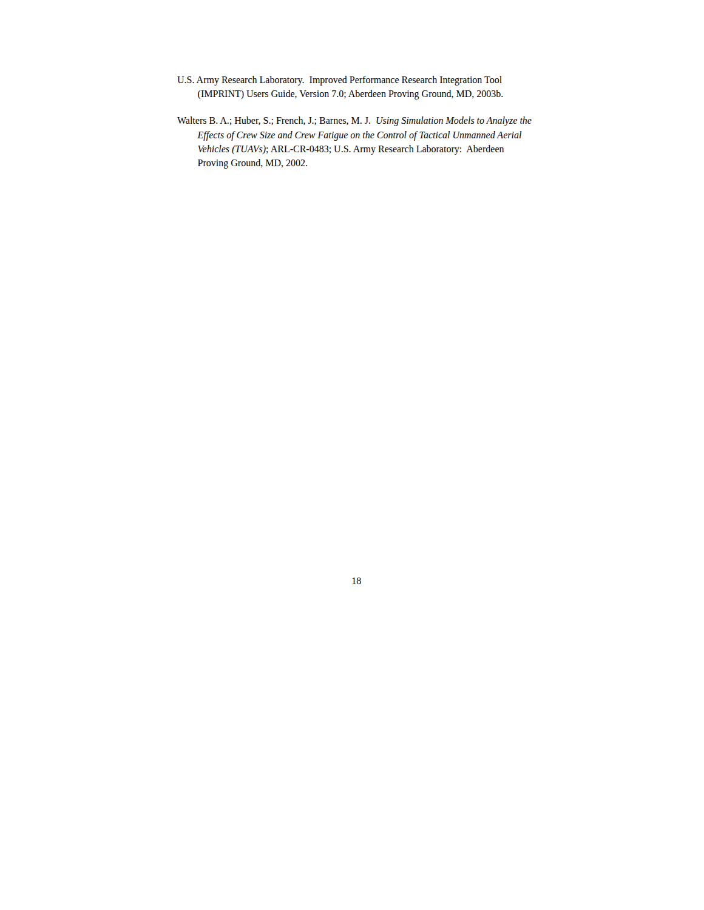U.S. Army Research Laboratory. Improved Performance Research Integration Tool (IMPRINT) Users Guide, Version 7.0; Aberdeen Proving Ground, MD, 2003b.
Walters B. A.; Huber, S.; French, J.; Barnes, M. J. Using Simulation Models to Analyze the Effects of Crew Size and Crew Fatigue on the Control of Tactical Unmanned Aerial Vehicles (TUAVs); ARL-CR-0483; U.S. Army Research Laboratory: Aberdeen Proving Ground, MD, 2002.
18